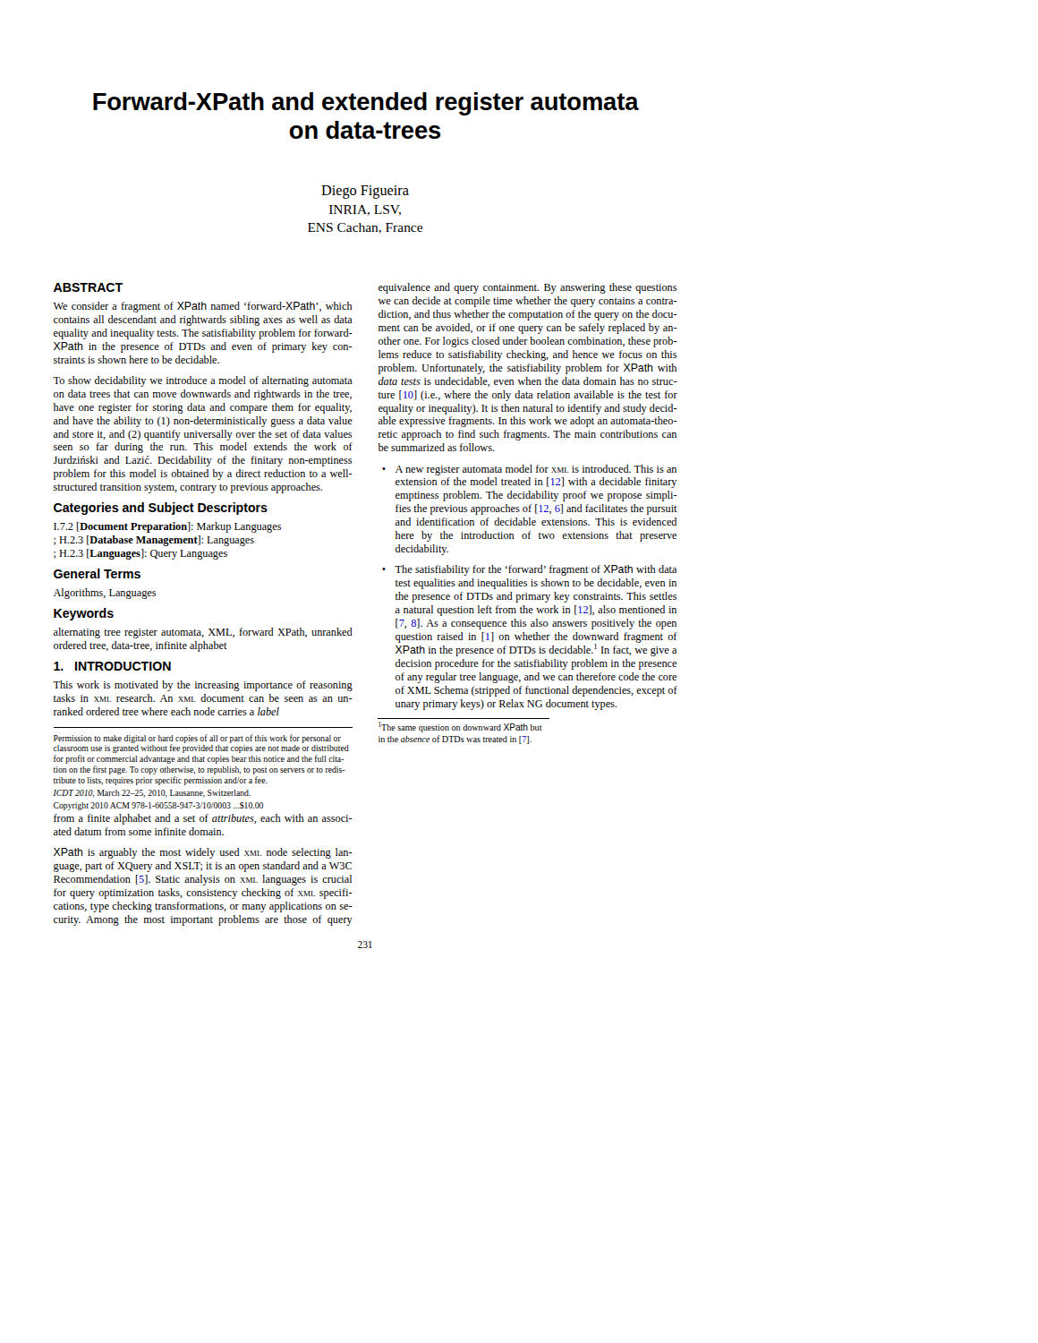Forward-XPath and extended register automata
on data-trees
Diego Figueira
INRIA, LSV,
ENS Cachan, France
ABSTRACT
We consider a fragment of XPath named ‘forward-XPath’, which contains all descendant and rightwards sibling axes as well as data equality and inequality tests. The satisfiability problem for forward-XPath in the presence of DTDs and even of primary key constraints is shown here to be decidable.
To show decidability we introduce a model of alternating automata on data trees that can move downwards and rightwards in the tree, have one register for storing data and compare them for equality, and have the ability to (1) non-deterministically guess a data value and store it, and (2) quantify universally over the set of data values seen so far during the run. This model extends the work of Jurdziński and Lazić. Decidability of the finitary non-emptiness problem for this model is obtained by a direct reduction to a well-structured transition system, contrary to previous approaches.
Categories and Subject Descriptors
I.7.2 [Document Preparation]: Markup Languages
; H.2.3 [Database Management]: Languages
; H.2.3 [Languages]: Query Languages
General Terms
Algorithms, Languages
Keywords
alternating tree register automata, XML, forward XPath, unranked ordered tree, data-tree, infinite alphabet
1. INTRODUCTION
This work is motivated by the increasing importance of reasoning tasks in xml research. An xml document can be seen as an unranked ordered tree where each node carries a label
Permission to make digital or hard copies of all or part of this work for personal or classroom use is granted without fee provided that copies are not made or distributed for profit or commercial advantage and that copies bear this notice and the full citation on the first page. To copy otherwise, to republish, to post on servers or to redistribute to lists, requires prior specific permission and/or a fee.
ICDT 2010, March 22–25, 2010, Lausanne, Switzerland.
Copyright 2010 ACM 978-1-60558-947-3/10/0003 ...$10.00
from a finite alphabet and a set of attributes, each with an associated datum from some infinite domain.
XPath is arguably the most widely used xml node selecting language, part of XQuery and XSLT; it is an open standard and a W3C Recommendation [5]. Static analysis on xml languages is crucial for query optimization tasks, consistency checking of xml specifications, type checking transformations, or many applications on security. Among the most important problems are those of query equivalence and query containment. By answering these questions we can decide at compile time whether the query contains a contradiction, and thus whether the computation of the query on the document can be avoided, or if one query can be safely replaced by another one. For logics closed under boolean combination, these problems reduce to satisfiability checking, and hence we focus on this problem. Unfortunately, the satisfiability problem for XPath with data tests is undecidable, even when the data domain has no structure [10] (i.e., where the only data relation available is the test for equality or inequality). It is then natural to identify and study decidable expressive fragments. In this work we adopt an automata-theoretic approach to find such fragments. The main contributions can be summarized as follows.
A new register automata model for xml is introduced. This is an extension of the model treated in [12] with a decidable finitary emptiness problem. The decidability proof we propose simplifies the previous approaches of [12, 6] and facilitates the pursuit and identification of decidable extensions. This is evidenced here by the introduction of two extensions that preserve decidability.
The satisfiability for the ‘forward’ fragment of XPath with data test equalities and inequalities is shown to be decidable, even in the presence of DTDs and primary key constraints. This settles a natural question left from the work in [12], also mentioned in [7, 8]. As a consequence this also answers positively the open question raised in [1] on whether the downward fragment of XPath in the presence of DTDs is decidable.1 In fact, we give a decision procedure for the satisfiability problem in the presence of any regular tree language, and we can therefore code the core of XML Schema (stripped of functional dependencies, except of unary primary keys) or Relax NG document types.
1The same question on downward XPath but in the absence of DTDs was treated in [7].
231